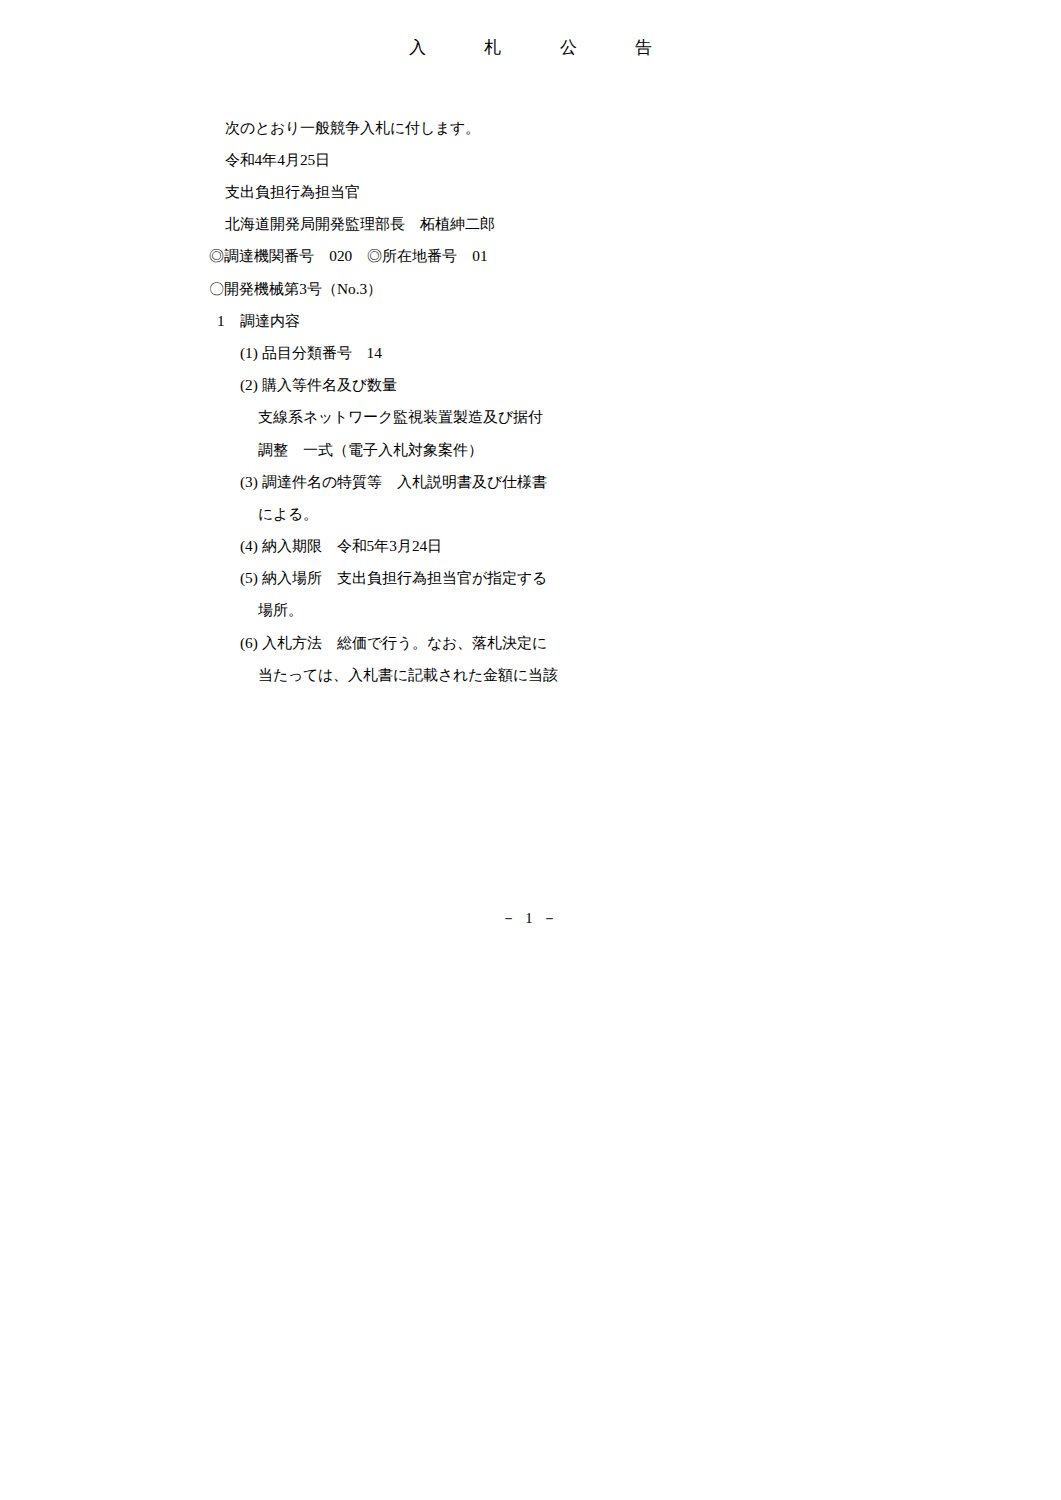入　札　公　告
次のとおり一般競争入札に付します。
令和4年4月25日
支出負担行為担当官
北海道開発局開発監理部長　柘植紳二郎
◎調達機関番号　020　◎所在地番号　01
〇開発機械第3号（No.3）
1　調達内容
(1) 品目分類番号　14
(2) 購入等件名及び数量
支線系ネットワーク監視装置製造及び据付
調整　一式（電子入札対象案件）
(3) 調達件名の特質等　入札説明書及び仕様書
による。
(4) 納入期限　令和5年3月24日
(5) 納入場所　支出負担行為担当官が指定する
場所。
(6) 入札方法　総価で行う。なお、落札決定に
当たっては、入札書に記載された金額に当該
－ 1 －